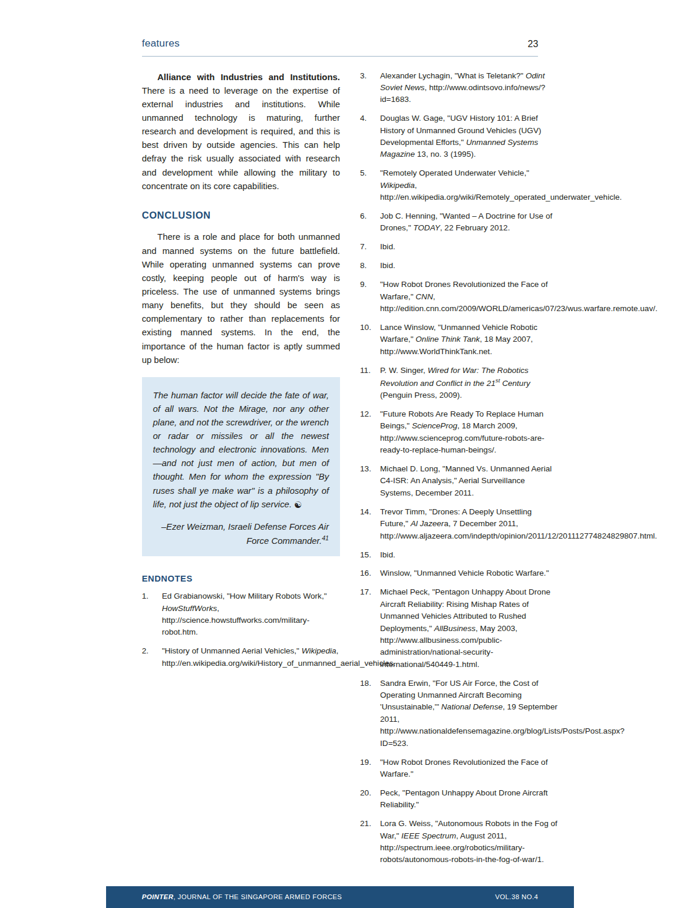features
23
Alliance with Industries and Institutions. There is a need to leverage on the expertise of external industries and institutions. While unmanned technology is maturing, further research and development is required, and this is best driven by outside agencies. This can help defray the risk usually associated with research and development while allowing the military to concentrate on its core capabilities.
Conclusion
There is a role and place for both unmanned and manned systems on the future battlefield. While operating unmanned systems can prove costly, keeping people out of harm's way is priceless. The use of unmanned systems brings many benefits, but they should be seen as complementary to rather than replacements for existing manned systems. In the end, the importance of the human factor is aptly summed up below:
The human factor will decide the fate of war, of all wars. Not the Mirage, nor any other plane, and not the screwdriver, or the wrench or radar or missiles or all the newest technology and electronic innovations. Men—and not just men of action, but men of thought. Men for whom the expression "By ruses shall ye make war" is a philosophy of life, not just the object of lip service. ☯
–Ezer Weizman, Israeli Defense Forces Air Force Commander.41
Endnotes
Ed Grabianowski, "How Military Robots Work," HowStuffWorks, http://science.howstuffworks.com/military-robot.htm.
"History of Unmanned Aerial Vehicles," Wikipedia, http://en.wikipedia.org/wiki/History_of_unmanned_aerial_vehicles.
Alexander Lychagin, "What is Teletank?" Odint Soviet News, http://www.odintsovo.info/news/?id=1683.
Douglas W. Gage, "UGV History 101: A Brief History of Unmanned Ground Vehicles (UGV) Developmental Efforts," Unmanned Systems Magazine 13, no. 3 (1995).
"Remotely Operated Underwater Vehicle," Wikipedia, http://en.wikipedia.org/wiki/Remotely_operated_underwater_vehicle.
Job C. Henning, "Wanted – A Doctrine for Use of Drones," TODAY, 22 February 2012.
Ibid.
Ibid.
"How Robot Drones Revolutionized the Face of Warfare," CNN, http://edition.cnn.com/2009/WORLD/americas/07/23/wus.warfare.remote.uav/.
Lance Winslow, "Unmanned Vehicle Robotic Warfare," Online Think Tank, 18 May 2007, http://www.WorldThinkTank.net.
P. W. Singer, Wired for War: The Robotics Revolution and Conflict in the 21st Century (Penguin Press, 2009).
"Future Robots Are Ready To Replace Human Beings," ScienceProg, 18 March 2009, http://www.scienceprog.com/future-robots-are-ready-to-replace-human-beings/.
Michael D. Long, "Manned Vs. Unmanned Aerial C4-ISR: An Analysis," Aerial Surveillance Systems, December 2011.
Trevor Timm, "Drones: A Deeply Unsettling Future," Al Jazeera, 7 December 2011, http://www.aljazeera.com/indepth/opinion/2011/12/201112774824829807.html.
Ibid.
Winslow, "Unmanned Vehicle Robotic Warfare."
Michael Peck, "Pentagon Unhappy About Drone Aircraft Reliability: Rising Mishap Rates of Unmanned Vehicles Attributed to Rushed Deployments," AllBusiness, May 2003, http://www.allbusiness.com/public-administration/national-security-international/540449-1.html.
Sandra Erwin, "For US Air Force, the Cost of Operating Unmanned Aircraft Becoming 'Unsustainable,'" National Defense, 19 September 2011, http://www.nationaldefensemagazine.org/blog/Lists/Posts/Post.aspx?ID=523.
"How Robot Drones Revolutionized the Face of Warfare."
Peck, "Pentagon Unhappy About Drone Aircraft Reliability."
Lora G. Weiss, "Autonomous Robots in the Fog of War," IEEE Spectrum, August 2011, http://spectrum.ieee.org/robotics/military-robots/autonomous-robots-in-the-fog-of-war/1.
POINTER, Journal of the Singapore Armed Forces
Vol.38 No.4